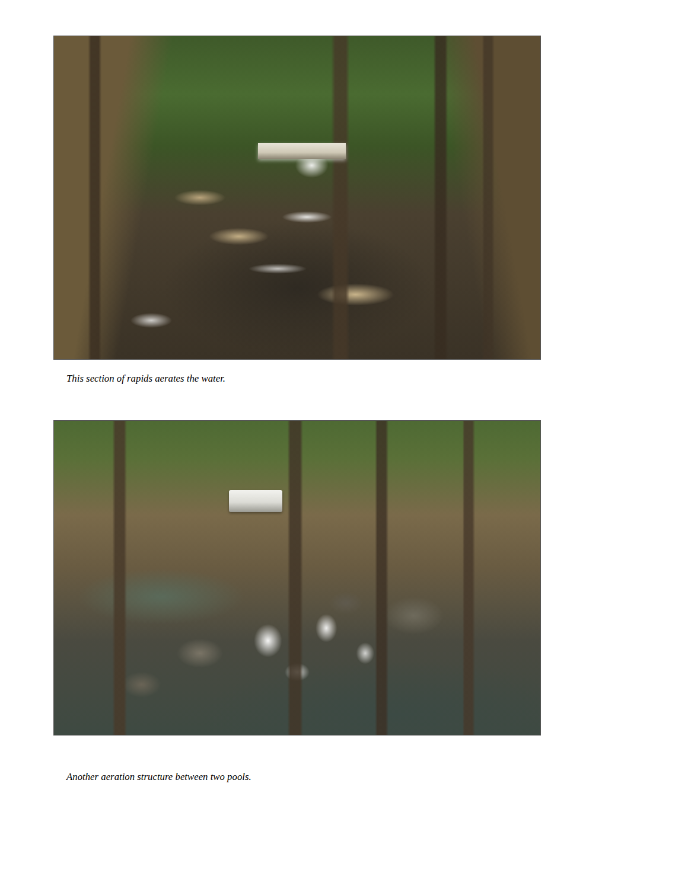This section of rapids aerates the water.
Another aeration structure between two pools.